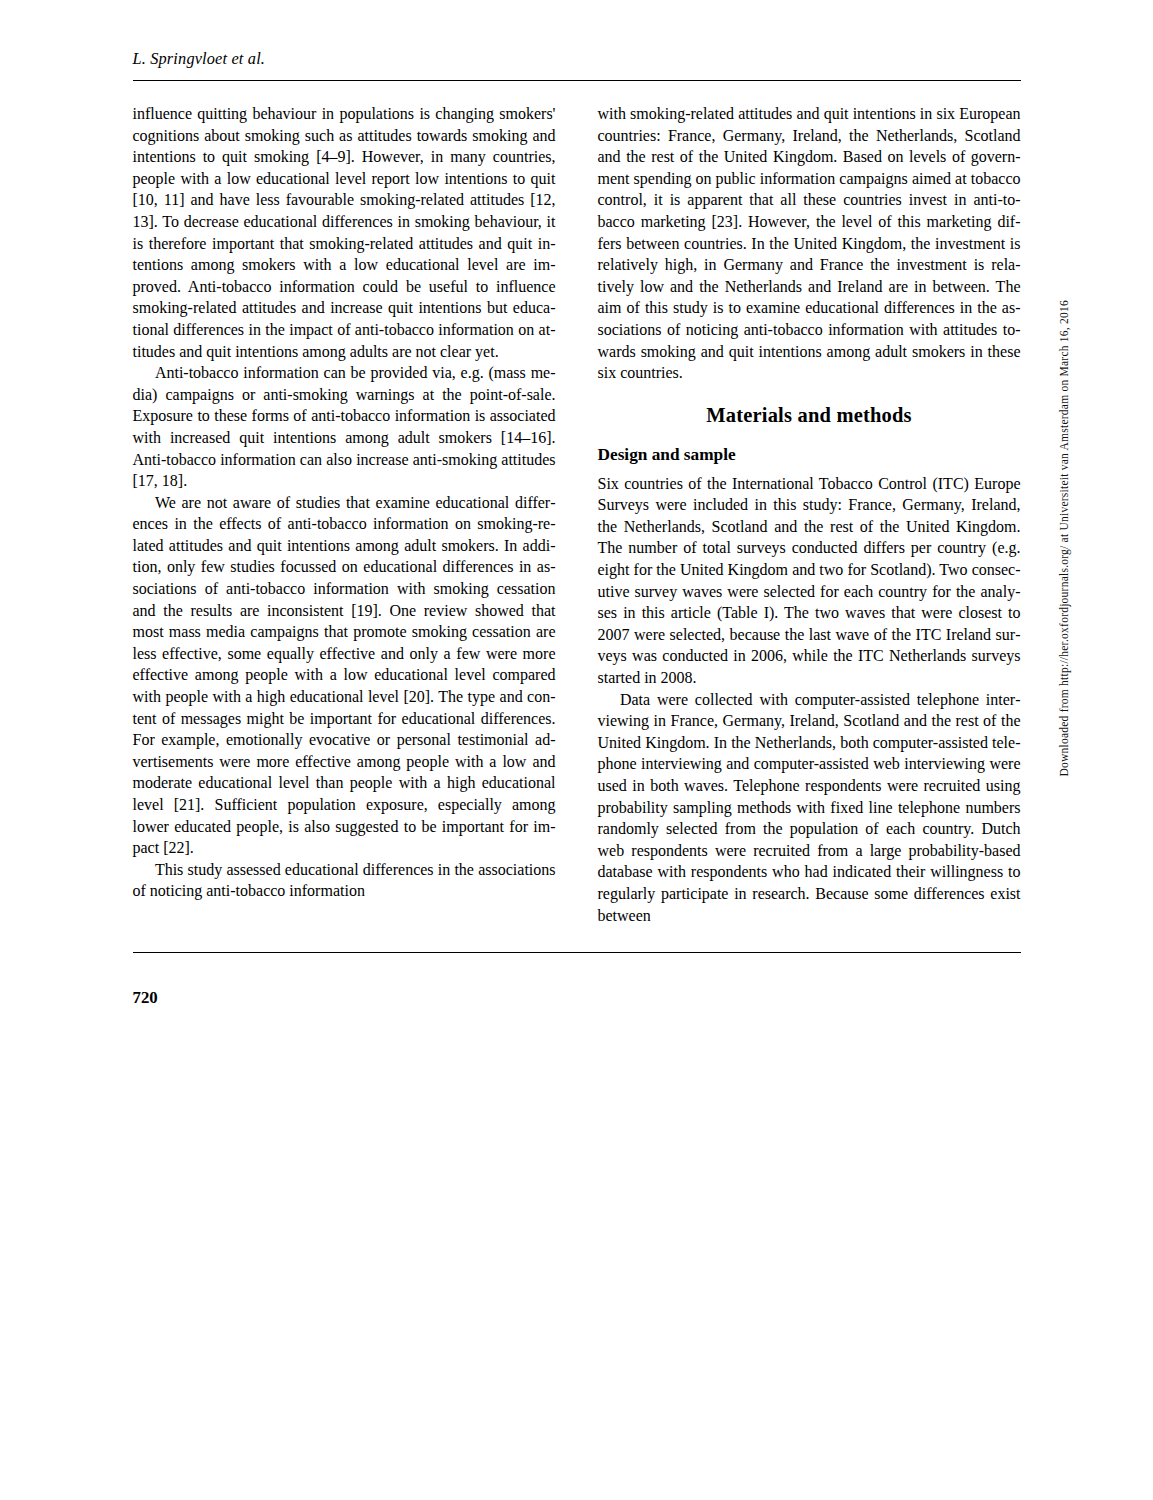L. Springvloet et al.
Downloaded from http://her.oxfordjournals.org/ at Universiteit van Amsterdam on March 16, 2016
influence quitting behaviour in populations is changing smokers' cognitions about smoking such as attitudes towards smoking and intentions to quit smoking [4–9]. However, in many countries, people with a low educational level report low intentions to quit [10, 11] and have less favourable smoking-related attitudes [12, 13]. To decrease educational differences in smoking behaviour, it is therefore important that smoking-related attitudes and quit intentions among smokers with a low educational level are improved. Anti-tobacco information could be useful to influence smoking-related attitudes and increase quit intentions but educational differences in the impact of anti-tobacco information on attitudes and quit intentions among adults are not clear yet.
Anti-tobacco information can be provided via, e.g. (mass media) campaigns or anti-smoking warnings at the point-of-sale. Exposure to these forms of anti-tobacco information is associated with increased quit intentions among adult smokers [14–16]. Anti-tobacco information can also increase anti-smoking attitudes [17, 18].
We are not aware of studies that examine educational differences in the effects of anti-tobacco information on smoking-related attitudes and quit intentions among adult smokers. In addition, only few studies focussed on educational differences in associations of anti-tobacco information with smoking cessation and the results are inconsistent [19]. One review showed that most mass media campaigns that promote smoking cessation are less effective, some equally effective and only a few were more effective among people with a low educational level compared with people with a high educational level [20]. The type and content of messages might be important for educational differences. For example, emotionally evocative or personal testimonial advertisements were more effective among people with a low and moderate educational level than people with a high educational level [21]. Sufficient population exposure, especially among lower educated people, is also suggested to be important for impact [22].
This study assessed educational differences in the associations of noticing anti-tobacco information
with smoking-related attitudes and quit intentions in six European countries: France, Germany, Ireland, the Netherlands, Scotland and the rest of the United Kingdom. Based on levels of government spending on public information campaigns aimed at tobacco control, it is apparent that all these countries invest in anti-tobacco marketing [23]. However, the level of this marketing differs between countries. In the United Kingdom, the investment is relatively high, in Germany and France the investment is relatively low and the Netherlands and Ireland are in between. The aim of this study is to examine educational differences in the associations of noticing anti-tobacco information with attitudes towards smoking and quit intentions among adult smokers in these six countries.
Materials and methods
Design and sample
Six countries of the International Tobacco Control (ITC) Europe Surveys were included in this study: France, Germany, Ireland, the Netherlands, Scotland and the rest of the United Kingdom. The number of total surveys conducted differs per country (e.g. eight for the United Kingdom and two for Scotland). Two consecutive survey waves were selected for each country for the analyses in this article (Table I). The two waves that were closest to 2007 were selected, because the last wave of the ITC Ireland surveys was conducted in 2006, while the ITC Netherlands surveys started in 2008.
Data were collected with computer-assisted telephone interviewing in France, Germany, Ireland, Scotland and the rest of the United Kingdom. In the Netherlands, both computer-assisted telephone interviewing and computer-assisted web interviewing were used in both waves. Telephone respondents were recruited using probability sampling methods with fixed line telephone numbers randomly selected from the population of each country. Dutch web respondents were recruited from a large probability-based database with respondents who had indicated their willingness to regularly participate in research. Because some differences exist between
720